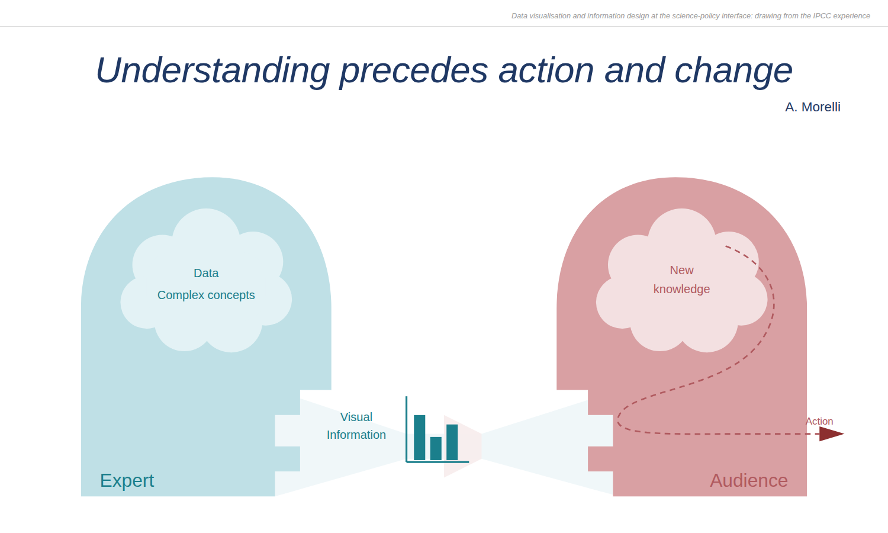Data visualisation and information design at the science-policy interface: drawing from the IPCC experience
Understanding precedes action and change
A. Morelli
Diagram: expert to audience knowledge transfer through visual information A teal head labelled Expert contains a cloud with the words Data and Complex concepts. A funnel of visual information, shown with a small bar chart, narrows between the two heads and widens into a rose coloured head labelled Audience, whose cloud is labelled New knowledge. A dashed arrow leaves the audience head and is labelled Action. Data Complex concepts Expert Visual Information New knowledge Audience Action
Expert knowledge is translated into visual information, which becomes new knowledge in the audience and leads to action.